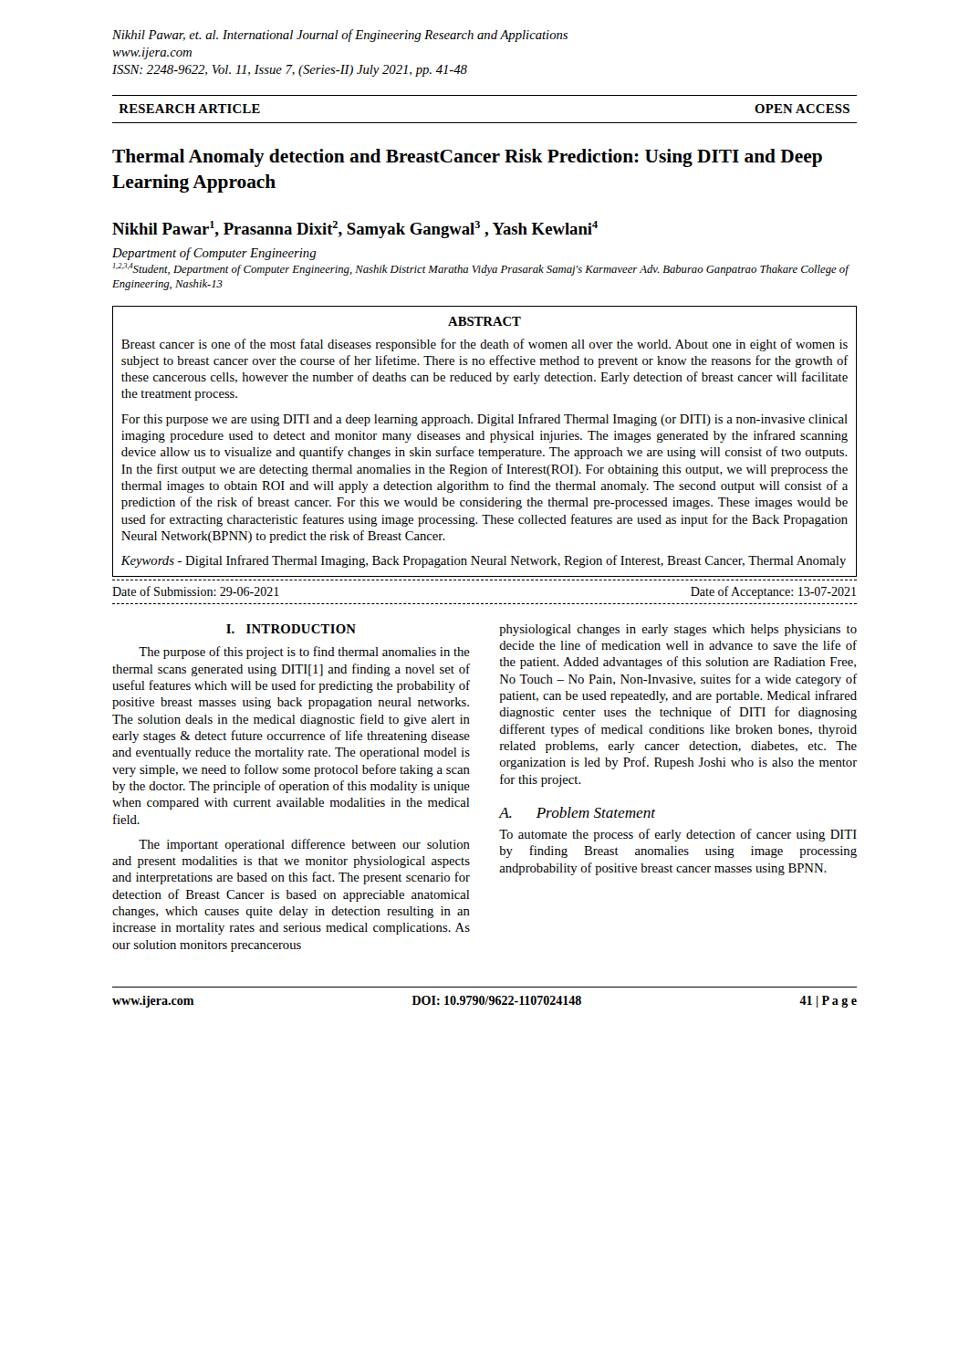Nikhil Pawar, et. al. International Journal of Engineering Research and Applications
www.ijera.com
ISSN: 2248-9622, Vol. 11, Issue 7, (Series-II) July 2021, pp. 41-48
RESEARCH ARTICLE OPEN ACCESS
Thermal Anomaly detection and BreastCancer Risk Prediction: Using DITI and Deep Learning Approach
Nikhil Pawar1, Prasanna Dixit2, Samyak Gangwal3 , Yash Kewlani4
Department of Computer Engineering
1,2,3,4Student, Department of Computer Engineering, Nashik District Maratha Vidya Prasarak Samaj's Karmaveer Adv. Baburao Ganpatrao Thakare College of Engineering, Nashik-13
ABSTRACT
Breast cancer is one of the most fatal diseases responsible for the death of women all over the world. About one in eight of women is subject to breast cancer over the course of her lifetime. There is no effective method to prevent or know the reasons for the growth of these cancerous cells, however the number of deaths can be reduced by early detection. Early detection of breast cancer will facilitate the treatment process.
For this purpose we are using DITI and a deep learning approach. Digital Infrared Thermal Imaging (or DITI) is a non-invasive clinical imaging procedure used to detect and monitor many diseases and physical injuries. The images generated by the infrared scanning device allow us to visualize and quantify changes in skin surface temperature. The approach we are using will consist of two outputs. In the first output we are detecting thermal anomalies in the Region of Interest(ROI). For obtaining this output, we will preprocess the thermal images to obtain ROI and will apply a detection algorithm to find the thermal anomaly. The second output will consist of a prediction of the risk of breast cancer. For this we would be considering the thermal pre-processed images. These images would be used for extracting characteristic features using image processing. These collected features are used as input for the Back Propagation Neural Network(BPNN) to predict the risk of Breast Cancer.
Keywords - Digital Infrared Thermal Imaging, Back Propagation Neural Network, Region of Interest, Breast Cancer, Thermal Anomaly
Date of Submission: 29-06-2021 Date of Acceptance: 13-07-2021
I. INTRODUCTION
The purpose of this project is to find thermal anomalies in the thermal scans generated using DITI[1] and finding a novel set of useful features which will be used for predicting the probability of positive breast masses using back propagation neural networks. The solution deals in the medical diagnostic field to give alert in early stages & detect future occurrence of life threatening disease and eventually reduce the mortality rate. The operational model is very simple, we need to follow some protocol before taking a scan by the doctor. The principle of operation of this modality is unique when compared with current available modalities in the medical field.
The important operational difference between our solution and present modalities is that we monitor physiological aspects and interpretations are based on this fact. The present scenario for detection of Breast Cancer is based on appreciable anatomical changes, which causes quite delay in detection resulting in an increase in mortality rates and serious medical complications. As our solution monitors precancerous
physiological changes in early stages which helps physicians to decide the line of medication well in advance to save the life of the patient. Added advantages of this solution are Radiation Free, No Touch – No Pain, Non-Invasive, suites for a wide category of patient, can be used repeatedly, and are portable. Medical infrared diagnostic center uses the technique of DITI for diagnosing different types of medical conditions like broken bones, thyroid related problems, early cancer detection, diabetes, etc. The organization is led by Prof. Rupesh Joshi who is also the mentor for this project.
A. Problem Statement
To automate the process of early detection of cancer using DITI by finding Breast anomalies using image processing andprobability of positive breast cancer masses using BPNN.
www.ijera.com DOI: 10.9790/9622-1107024148 41 | P a g e